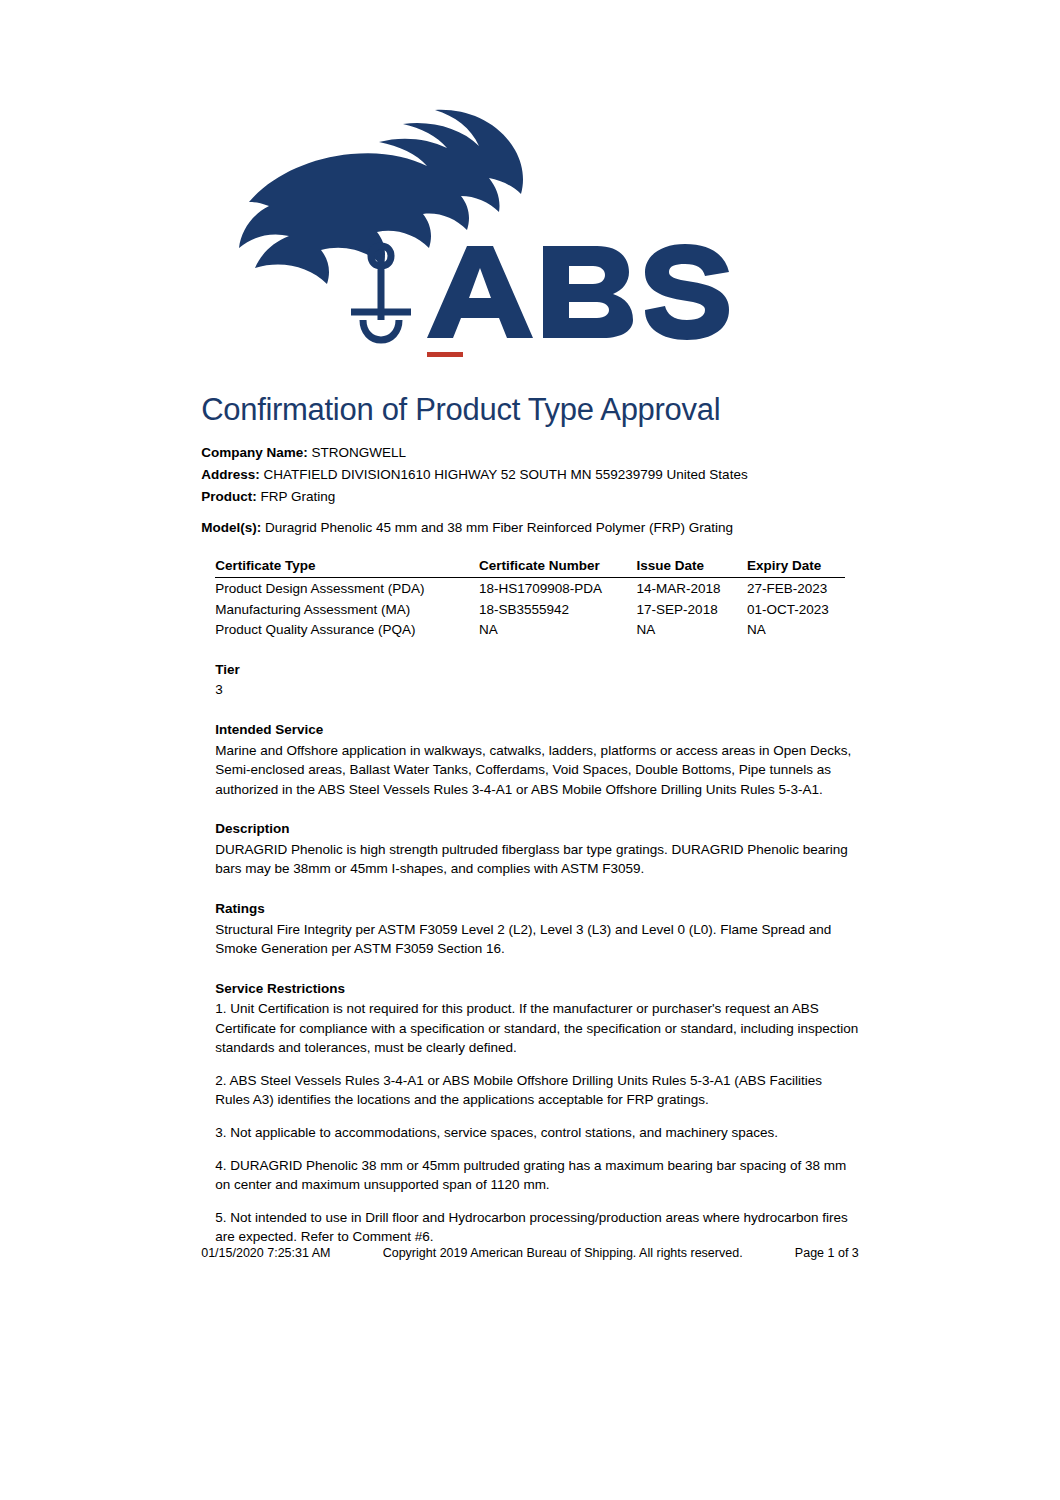Confirmation of Product Type Approval
Company Name: STRONGWELL
Address: CHATFIELD DIVISION1610 HIGHWAY 52 SOUTH MN 559239799 United States
Product: FRP Grating
Model(s): Duragrid Phenolic 45 mm and 38 mm Fiber Reinforced Polymer (FRP) Grating
| Certificate Type | Certificate Number | Issue Date | Expiry Date |
| --- | --- | --- | --- |
| Product Design Assessment (PDA) | 18-HS1709908-PDA | 14-MAR-2018 | 27-FEB-2023 |
| Manufacturing Assessment (MA) | 18-SB3555942 | 17-SEP-2018 | 01-OCT-2023 |
| Product Quality Assurance (PQA) | NA | NA | NA |
Tier
3
Intended Service
Marine and Offshore application in walkways, catwalks, ladders, platforms or access areas in Open Decks, Semi-enclosed areas, Ballast Water Tanks, Cofferdams, Void Spaces, Double Bottoms, Pipe tunnels as authorized in the ABS Steel Vessels Rules 3-4-A1 or ABS Mobile Offshore Drilling Units Rules 5-3-A1.
Description
DURAGRID Phenolic is high strength pultruded fiberglass bar type gratings. DURAGRID Phenolic bearing bars may be 38mm or 45mm I-shapes, and complies with ASTM F3059.
Ratings
Structural Fire Integrity per ASTM F3059 Level 2 (L2), Level 3 (L3) and Level 0 (L0). Flame Spread and Smoke Generation per ASTM F3059 Section 16.
Service Restrictions
1. Unit Certification is not required for this product. If the manufacturer or purchaser's request an ABS Certificate for compliance with a specification or standard, the specification or standard, including inspection standards and tolerances, must be clearly defined.
2. ABS Steel Vessels Rules 3-4-A1 or ABS Mobile Offshore Drilling Units Rules 5-3-A1 (ABS Facilities Rules A3) identifies the locations and the applications acceptable for FRP gratings.
3. Not applicable to accommodations, service spaces, control stations, and machinery spaces.
4. DURAGRID Phenolic 38 mm or 45mm pultruded grating has a maximum bearing bar spacing of 38 mm on center and maximum unsupported span of 1120 mm.
5. Not intended to use in Drill floor and Hydrocarbon processing/production areas where hydrocarbon fires are expected. Refer to Comment #6.
01/15/2020 7:25:31 AM
Copyright 2019 American Bureau of Shipping. All rights reserved.
Page 1 of 3